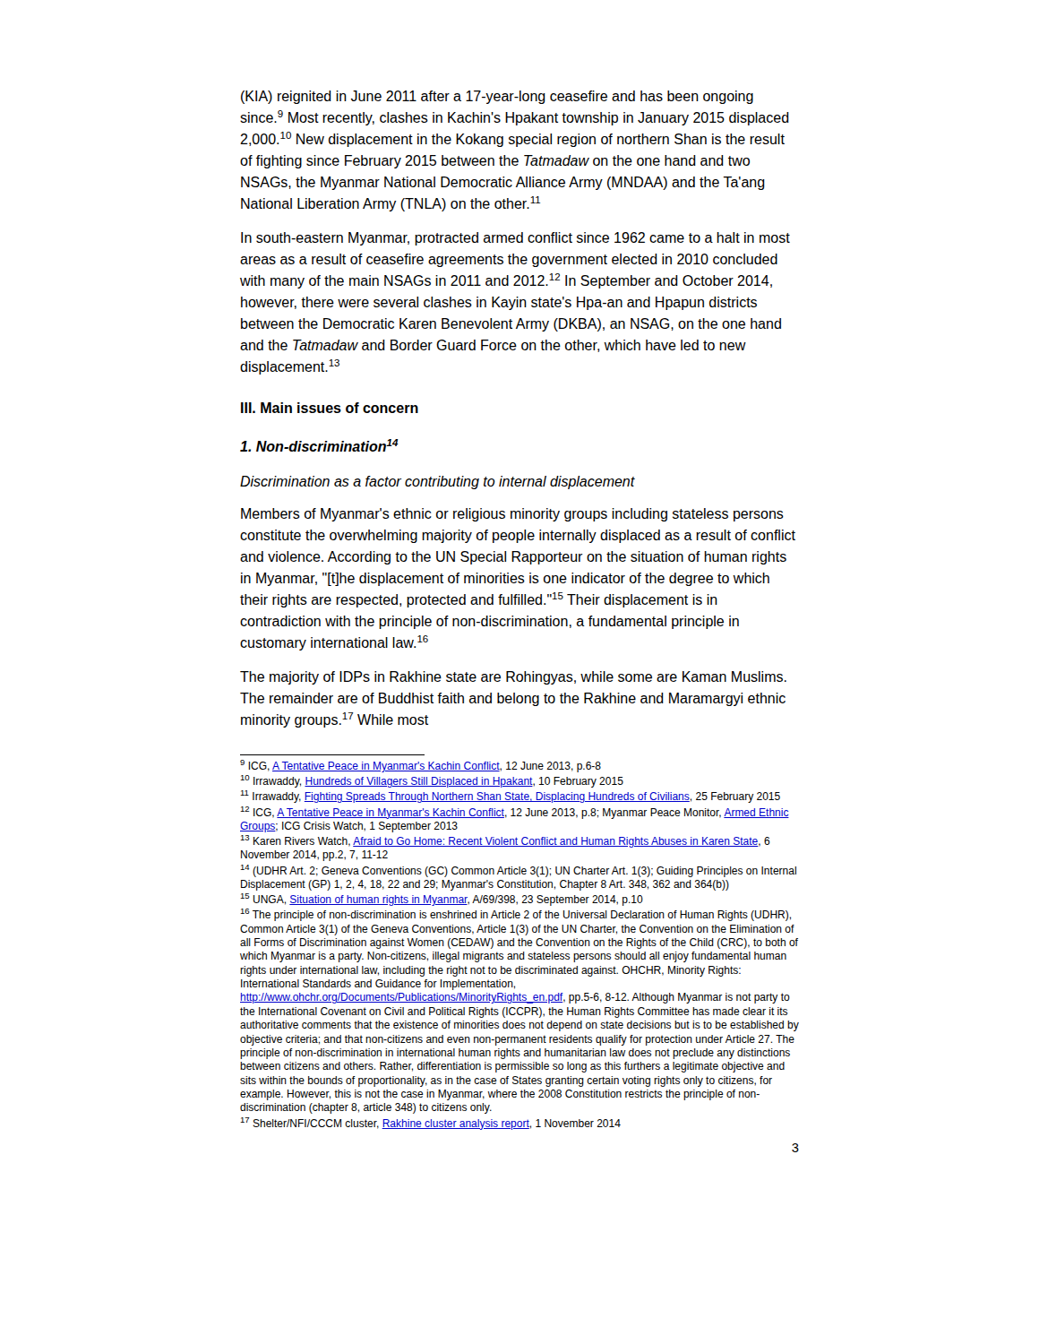(KIA) reignited in June 2011 after a 17-year-long ceasefire and has been ongoing since.9 Most recently, clashes in Kachin's Hpakant township in January 2015 displaced 2,000.10 New displacement in the Kokang special region of northern Shan is the result of fighting since February 2015 between the Tatmadaw on the one hand and two NSAGs, the Myanmar National Democratic Alliance Army (MNDAA) and the Ta'ang National Liberation Army (TNLA) on the other.11
In south-eastern Myanmar, protracted armed conflict since 1962 came to a halt in most areas as a result of ceasefire agreements the government elected in 2010 concluded with many of the main NSAGs in 2011 and 2012.12 In September and October 2014, however, there were several clashes in Kayin state's Hpa-an and Hpapun districts between the Democratic Karen Benevolent Army (DKBA), an NSAG, on the one hand and the Tatmadaw and Border Guard Force on the other, which have led to new displacement.13
III. Main issues of concern
1. Non-discrimination14
Discrimination as a factor contributing to internal displacement
Members of Myanmar's ethnic or religious minority groups including stateless persons constitute the overwhelming majority of people internally displaced as a result of conflict and violence. According to the UN Special Rapporteur on the situation of human rights in Myanmar, "[t]he displacement of minorities is one indicator of the degree to which their rights are respected, protected and fulfilled."15 Their displacement is in contradiction with the principle of non-discrimination, a fundamental principle in customary international law.16
The majority of IDPs in Rakhine state are Rohingyas, while some are Kaman Muslims. The remainder are of Buddhist faith and belong to the Rakhine and Maramargyi ethnic minority groups.17 While most
9 ICG, A Tentative Peace in Myanmar's Kachin Conflict, 12 June 2013, p.6-8
10 Irrawaddy, Hundreds of Villagers Still Displaced in Hpakant, 10 February 2015
11 Irrawaddy, Fighting Spreads Through Northern Shan State, Displacing Hundreds of Civilians, 25 February 2015
12 ICG, A Tentative Peace in Myanmar's Kachin Conflict, 12 June 2013, p.8; Myanmar Peace Monitor, Armed Ethnic Groups; ICG Crisis Watch, 1 September 2013
13 Karen Rivers Watch, Afraid to Go Home: Recent Violent Conflict and Human Rights Abuses in Karen State, 6 November 2014, pp.2, 7, 11-12
14 (UDHR Art. 2; Geneva Conventions (GC) Common Article 3(1); UN Charter Art. 1(3); Guiding Principles on Internal Displacement (GP) 1, 2, 4, 18, 22 and 29; Myanmar's Constitution, Chapter 8 Art. 348, 362 and 364(b))
15 UNGA, Situation of human rights in Myanmar, A/69/398, 23 September 2014, p.10
16 The principle of non-discrimination is enshrined in Article 2 of the Universal Declaration of Human Rights (UDHR), Common Article 3(1) of the Geneva Conventions, Article 1(3) of the UN Charter, the Convention on the Elimination of all Forms of Discrimination against Women (CEDAW) and the Convention on the Rights of the Child (CRC), to both of which Myanmar is a party. Non-citizens, illegal migrants and stateless persons should all enjoy fundamental human rights under international law, including the right not to be discriminated against. OHCHR, Minority Rights: International Standards and Guidance for Implementation, http://www.ohchr.org/Documents/Publications/MinorityRights_en.pdf, pp.5-6, 8-12. Although Myanmar is not party to the International Covenant on Civil and Political Rights (ICCPR), the Human Rights Committee has made clear it its authoritative comments that the existence of minorities does not depend on state decisions but is to be established by objective criteria; and that non-citizens and even non-permanent residents qualify for protection under Article 27. The principle of non-discrimination in international human rights and humanitarian law does not preclude any distinctions between citizens and others. Rather, differentiation is permissible so long as this furthers a legitimate objective and sits within the bounds of proportionality, as in the case of States granting certain voting rights only to citizens, for example. However, this is not the case in Myanmar, where the 2008 Constitution restricts the principle of non-discrimination (chapter 8, article 348) to citizens only.
17 Shelter/NFI/CCCM cluster, Rakhine cluster analysis report, 1 November 2014
3